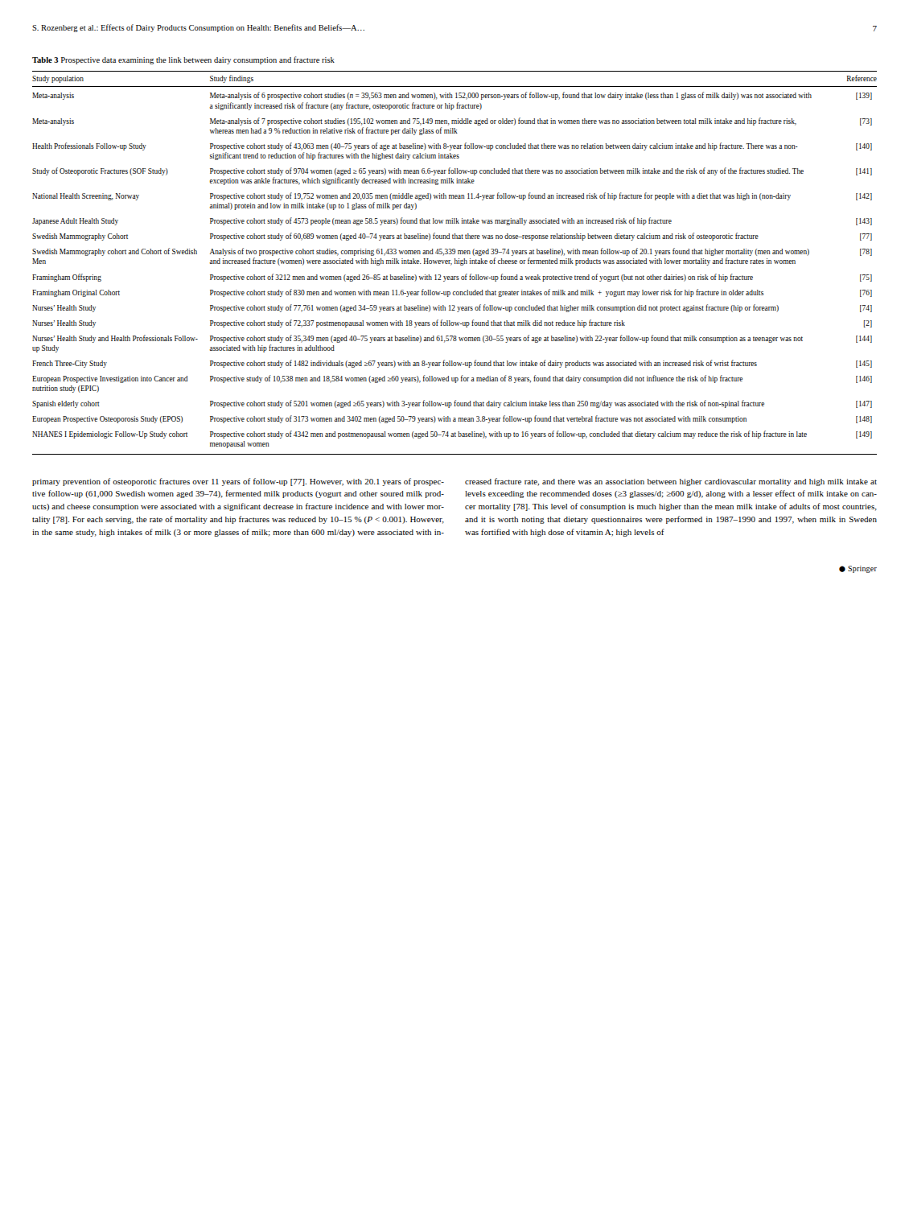S. Rozenberg et al.: Effects of Dairy Products Consumption on Health: Benefits and Beliefs—A… 7
Table 3 Prospective data examining the link between dairy consumption and fracture risk
| Study population | Study findings | Reference |
| --- | --- | --- |
| Meta-analysis | Meta-analysis of 6 prospective cohort studies ( n = 39,563 men and women), with 152,000 person-years of follow-up, found that low dairy intake (less than 1 glass of milk daily) was not associated with a significantly increased risk of fracture (any fracture, osteoporotic fracture or hip fracture) | [139] |
| Meta-analysis | Meta-analysis of 7 prospective cohort studies (195,102 women and 75,149 men, middle aged or older) found that in women there was no association between total milk intake and hip fracture risk, whereas men had a 9 % reduction in relative risk of fracture per daily glass of milk | [73] |
| Health Professionals Follow-up Study | Prospective cohort study of 43,063 men (40–75 years of age at baseline) with 8-year follow-up concluded that there was no relation between dairy calcium intake and hip fracture. There was a non-significant trend to reduction of hip fractures with the highest dairy calcium intakes | [140] |
| Study of Osteoporotic Fractures (SOF Study) | Prospective cohort study of 9704 women (aged ≥ 65 years) with mean 6.6-year follow-up concluded that there was no association between milk intake and the risk of any of the fractures studied. The exception was ankle fractures, which significantly decreased with increasing milk intake | [141] |
| National Health Screening, Norway | Prospective cohort study of 19,752 women and 20,035 men (middle aged) with mean 11.4-year follow-up found an increased risk of hip fracture for people with a diet that was high in (non-dairy animal) protein and low in milk intake (up to 1 glass of milk per day) | [142] |
| Japanese Adult Health Study | Prospective cohort study of 4573 people (mean age 58.5 years) found that low milk intake was marginally associated with an increased risk of hip fracture | [143] |
| Swedish Mammography Cohort | Prospective cohort study of 60,689 women (aged 40–74 years at baseline) found that there was no dose–response relationship between dietary calcium and risk of osteoporotic fracture | [77] |
| Swedish Mammography cohort and Cohort of Swedish Men | Analysis of two prospective cohort studies, comprising 61,433 women and 45,339 men (aged 39–74 years at baseline), with mean follow-up of 20.1 years found that higher mortality (men and women) and increased fracture (women) were associated with high milk intake. However, high intake of cheese or fermented milk products was associated with lower mortality and fracture rates in women | [78] |
| Framingham Offspring | Prospective cohort of 3212 men and women (aged 26–85 at baseline) with 12 years of follow-up found a weak protective trend of yogurt (but not other dairies) on risk of hip fracture | [75] |
| Framingham Original Cohort | Prospective cohort study of 830 men and women with mean 11.6-year follow-up concluded that greater intakes of milk and milk + yogurt may lower risk for hip fracture in older adults | [76] |
| Nurses’ Health Study | Prospective cohort study of 77,761 women (aged 34–59 years at baseline) with 12 years of follow-up concluded that higher milk consumption did not protect against fracture (hip or forearm) | [74] |
| Nurses’ Health Study | Prospective cohort study of 72,337 postmenopausal women with 18 years of follow-up found that that milk did not reduce hip fracture risk | [2] |
| Nurses’ Health Study and Health Professionals Follow-up Study | Prospective cohort study of 35,349 men (aged 40–75 years at baseline) and 61,578 women (30–55 years of age at baseline) with 22-year follow-up found that milk consumption as a teenager was not associated with hip fractures in adulthood | [144] |
| French Three-City Study | Prospective cohort study of 1482 individuals (aged ≥67 years) with an 8-year follow-up found that low intake of dairy products was associated with an increased risk of wrist fractures | [145] |
| European Prospective Investigation into Cancer and nutrition study (EPIC) | Prospective study of 10,538 men and 18,584 women (aged ≥60 years), followed up for a median of 8 years, found that dairy consumption did not influence the risk of hip fracture | [146] |
| Spanish elderly cohort | Prospective cohort study of 5201 women (aged ≥65 years) with 3-year follow-up found that dairy calcium intake less than 250 mg/day was associated with the risk of non-spinal fracture | [147] |
| European Prospective Osteoporosis Study (EPOS) | Prospective cohort study of 3173 women and 3402 men (aged 50–79 years) with a mean 3.8-year follow-up found that vertebral fracture was not associated with milk consumption | [148] |
| NHANES I Epidemiologic Follow-Up Study cohort | Prospective cohort study of 4342 men and postmenopausal women (aged 50–74 at baseline), with up to 16 years of follow-up, concluded that dietary calcium may reduce the risk of hip fracture in late menopausal women | [149] |
primary prevention of osteoporotic fractures over 11 years of follow-up [77]. However, with 20.1 years of prospective follow-up (61,000 Swedish women aged 39–74), fermented milk products (yogurt and other soured milk products) and cheese consumption were associated with a significant decrease in fracture incidence and with lower mortality [78]. For each serving, the rate of mortality and hip fractures was reduced by 10–15 % (P < 0.001). However, in the same study, high intakes of milk (3 or more glasses of milk; more than 600 ml/day) were associated with increased fracture rate, and there was an association between higher cardiovascular mortality and high milk intake at levels exceeding the recommended doses (≥3 glasses/d; ≥600 g/d), along with a lesser effect of milk intake on cancer mortality [78]. This level of consumption is much higher than the mean milk intake of adults of most countries, and it is worth noting that dietary questionnaires were performed in 1987–1990 and 1997, when milk in Sweden was fortified with high dose of vitamin A; high levels of
Springer